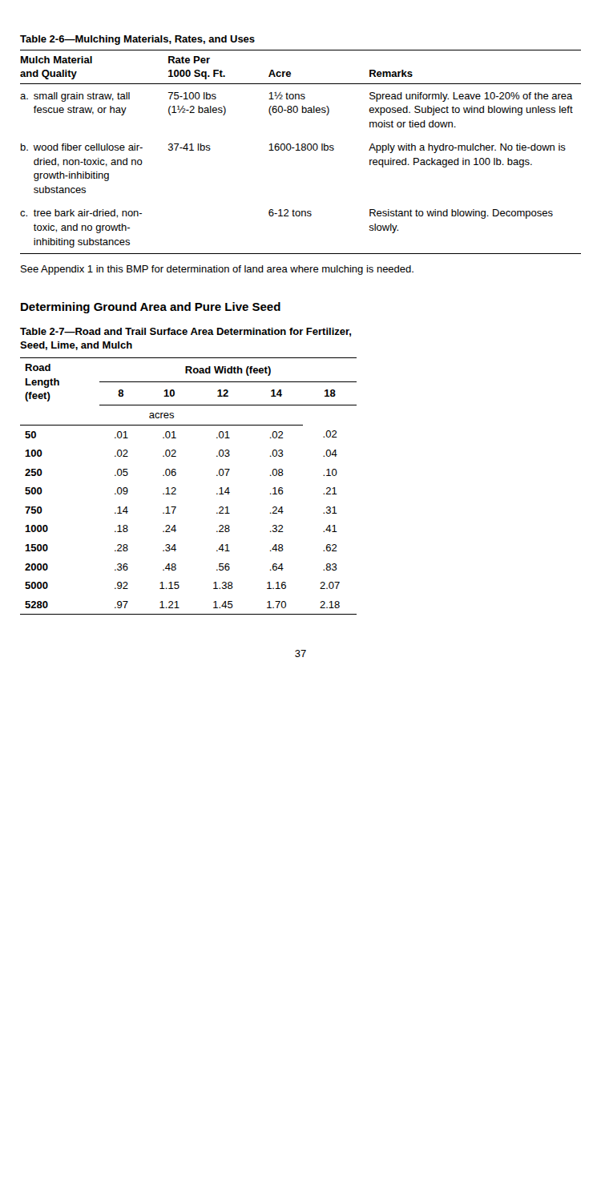Table 2-6—Mulching Materials, Rates, and Uses
| Mulch Material and Quality | Rate Per 1000 Sq. Ft. | Acre | Remarks |
| --- | --- | --- | --- |
| a. | small grain straw, tall fescue straw, or hay | 75-100 lbs (1½-2 bales) | 1½ tons (60-80 bales) | Spread uniformly. Leave 10-20% of the area exposed. Subject to wind blowing unless left moist or tied down. |
| b. | wood fiber cellulose air-dried, non-toxic, and no growth-inhibiting substances | 37-41 lbs | 1600-1800 lbs | Apply with a hydro-mulcher. No tie-down is required. Packaged in 100 lb. bags. |
| c. | tree bark air-dried, non-toxic, and no growth-inhibiting substances | | 6-12 tons | Resistant to wind blowing. Decomposes slowly. |
See Appendix 1 in this BMP for determination of land area where mulching is needed.
Determining Ground Area and Pure Live Seed
Table 2-7—Road and Trail Surface Area Determination for Fertilizer, Seed, Lime, and Mulch
| Road Length (feet) | Road Width (feet) |
| --- | --- |
| 8 | 10 | 12 | 14 | 18 |
| acres |
| 50 | .01 | .01 | .01 | .02 | .02 |
| 100 | .02 | .02 | .03 | .03 | .04 |
| 250 | .05 | .06 | .07 | .08 | .10 |
| 500 | .09 | .12 | .14 | .16 | .21 |
| 750 | .14 | .17 | .21 | .24 | .31 |
| 1000 | .18 | .24 | .28 | .32 | .41 |
| 1500 | .28 | .34 | .41 | .48 | .62 |
| 2000 | .36 | .48 | .56 | .64 | .83 |
| 5000 | .92 | 1.15 | 1.38 | 1.16 | 2.07 |
| 5280 | .97 | 1.21 | 1.45 | 1.70 | 2.18 |
37